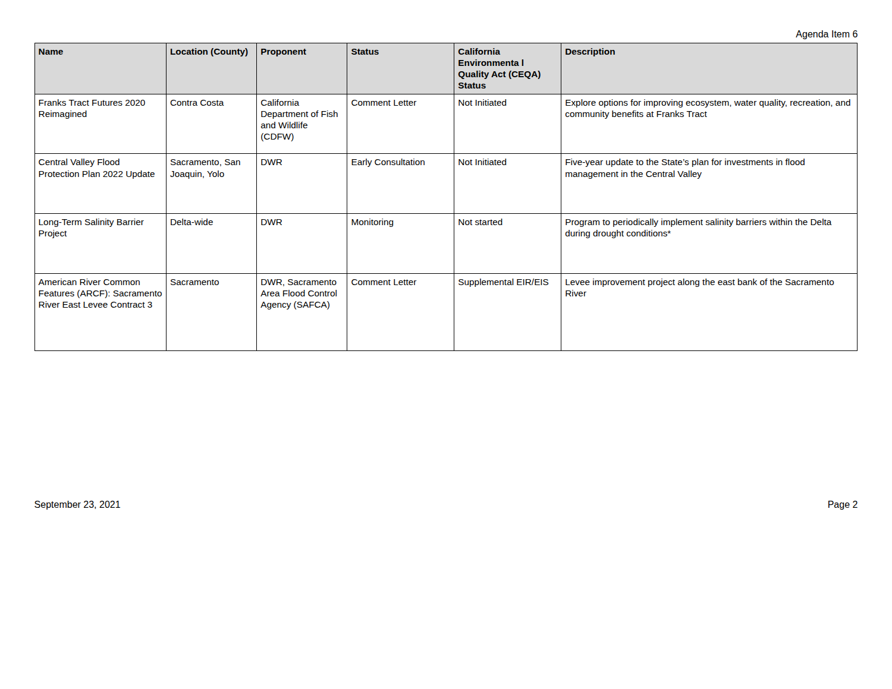Agenda Item 6
| Name | Location (County) | Proponent | Status | California Environmenta l Quality Act (CEQA) Status | Description |
| --- | --- | --- | --- | --- | --- |
| Franks Tract Futures 2020 Reimagined | Contra Costa | California Department of Fish and Wildlife (CDFW) | Comment Letter | Not Initiated | Explore options for improving ecosystem, water quality, recreation, and community benefits at Franks Tract |
| Central Valley Flood Protection Plan 2022 Update | Sacramento, San Joaquin, Yolo | DWR | Early Consultation | Not Initiated | Five-year update to the State’s plan for investments in flood management in the Central Valley |
| Long-Term Salinity Barrier Project | Delta-wide | DWR | Monitoring | Not started | Program to periodically implement salinity barriers within the Delta during drought conditions* |
| American River Common Features (ARCF): Sacramento River East Levee Contract 3 | Sacramento | DWR, Sacramento Area Flood Control Agency (SAFCA) | Comment Letter | Supplemental EIR/EIS | Levee improvement project along the east bank of the Sacramento River |
September 23, 2021 Page 2